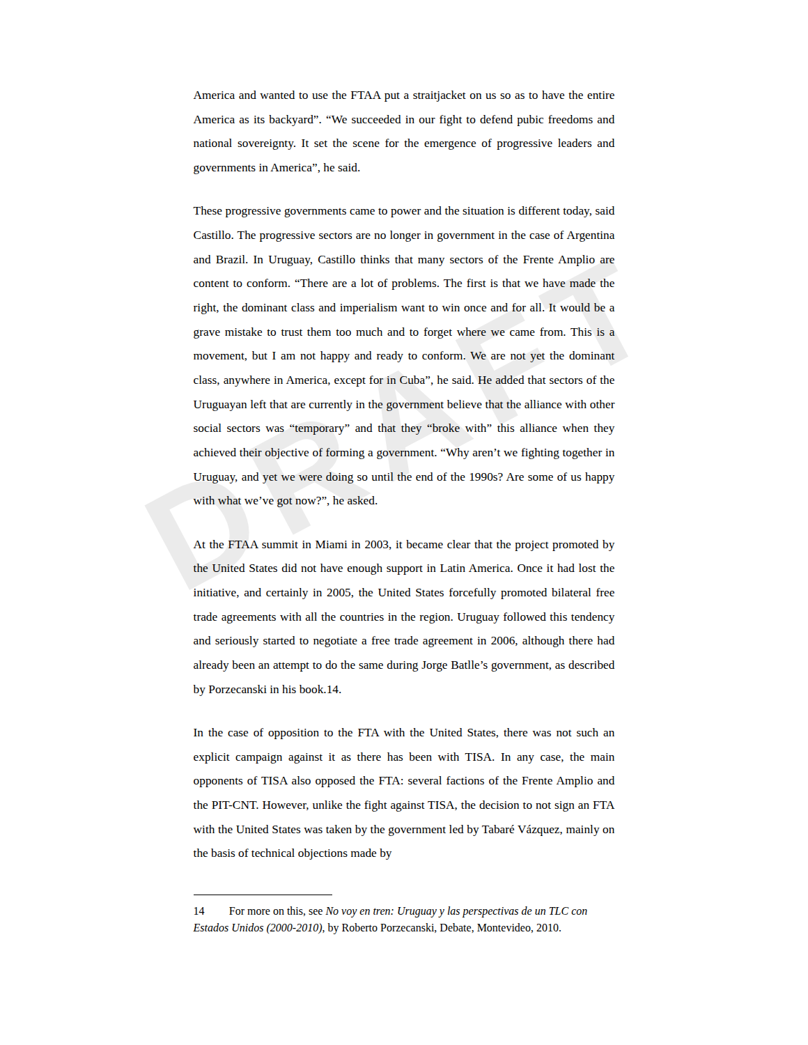DRAFT
America and wanted to use the FTAA put a straitjacket on us so as to have the entire America as its backyard”. “We succeeded in our fight to defend pubic freedoms and national sovereignty. It set the scene for the emergence of progressive leaders and governments in America”, he said.
These progressive governments came to power and the situation is different today, said Castillo. The progressive sectors are no longer in government in the case of Argentina and Brazil. In Uruguay, Castillo thinks that many sectors of the Frente Amplio are content to conform. “There are a lot of problems. The first is that we have made the right, the dominant class and imperialism want to win once and for all. It would be a grave mistake to trust them too much and to forget where we came from. This is a movement, but I am not happy and ready to conform. We are not yet the dominant class, anywhere in America, except for in Cuba”, he said. He added that sectors of the Uruguayan left that are currently in the government believe that the alliance with other social sectors was “temporary” and that they “broke with” this alliance when they achieved their objective of forming a government. “Why aren’t we fighting together in Uruguay, and yet we were doing so until the end of the 1990s? Are some of us happy with what we’ve got now?”, he asked.
At the FTAA summit in Miami in 2003, it became clear that the project promoted by the United States did not have enough support in Latin America. Once it had lost the initiative, and certainly in 2005, the United States forcefully promoted bilateral free trade agreements with all the countries in the region. Uruguay followed this tendency and seriously started to negotiate a free trade agreement in 2006, although there had already been an attempt to do the same during Jorge Batlle’s government, as described by Porzecanski in his book.14.
In the case of opposition to the FTA with the United States, there was not such an explicit campaign against it as there has been with TISA. In any case, the main opponents of TISA also opposed the FTA: several factions of the Frente Amplio and the PIT-CNT. However, unlike the fight against TISA, the decision to not sign an FTA with the United States was taken by the government led by Tabaré Vázquez, mainly on the basis of technical objections made by
14 For more on this, see No voy en tren: Uruguay y las perspectivas de un TLC con Estados Unidos (2000-2010), by Roberto Porzecanski, Debate, Montevideo, 2010.